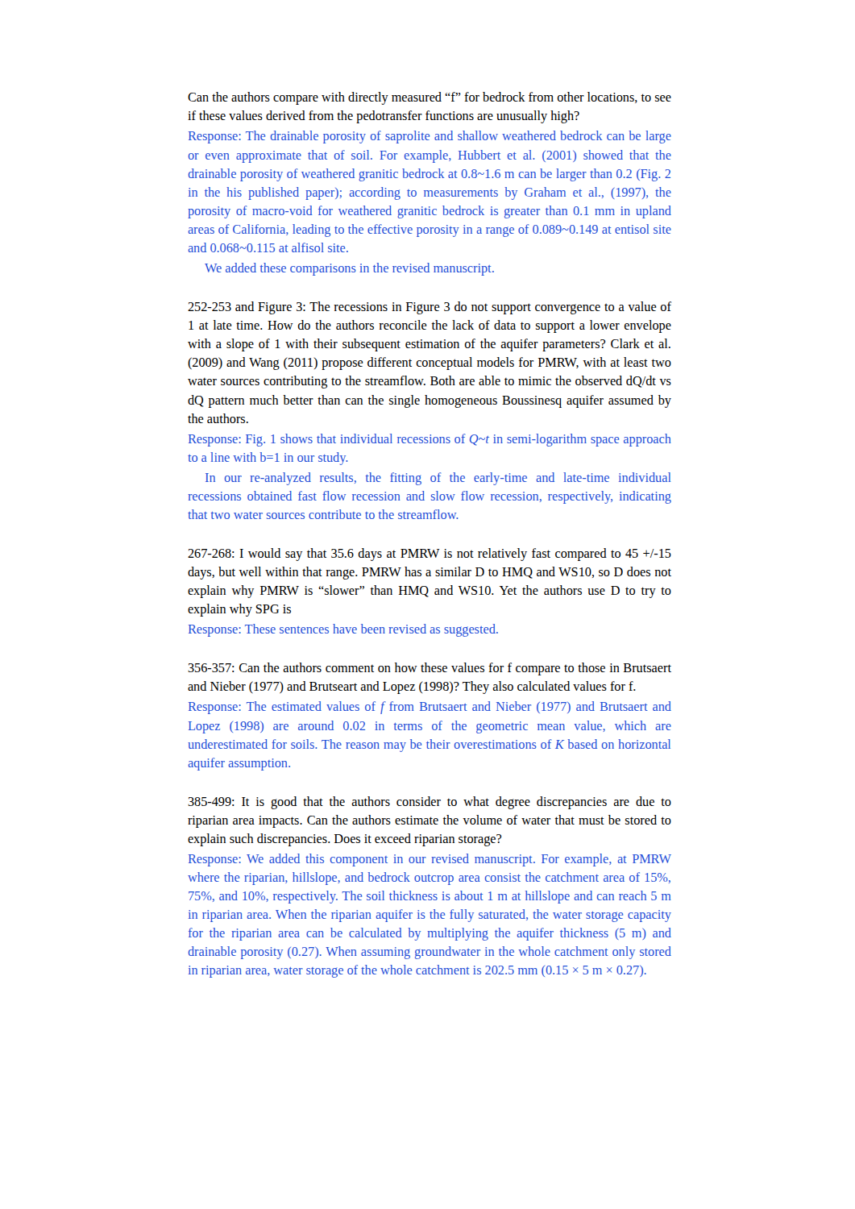Can the authors compare with directly measured “f” for bedrock from other locations, to see if these values derived from the pedotransfer functions are unusually high?
Response: The drainable porosity of saprolite and shallow weathered bedrock can be large or even approximate that of soil. For example, Hubbert et al. (2001) showed that the drainable porosity of weathered granitic bedrock at 0.8~1.6 m can be larger than 0.2 (Fig. 2 in the his published paper); according to measurements by Graham et al., (1997), the porosity of macro-void for weathered granitic bedrock is greater than 0.1 mm in upland areas of California, leading to the effective porosity in a range of 0.089~0.149 at entisol site and 0.068~0.115 at alfisol site.
We added these comparisons in the revised manuscript.
252-253 and Figure 3: The recessions in Figure 3 do not support convergence to a value of 1 at late time. How do the authors reconcile the lack of data to support a lower envelope with a slope of 1 with their subsequent estimation of the aquifer parameters? Clark et al. (2009) and Wang (2011) propose different conceptual models for PMRW, with at least two water sources contributing to the streamflow. Both are able to mimic the observed dQ/dt vs dQ pattern much better than can the single homogeneous Boussinesq aquifer assumed by the authors.
Response: Fig. 1 shows that individual recessions of Q~t in semi-logarithm space approach to a line with b=1 in our study.
In our re-analyzed results, the fitting of the early-time and late-time individual recessions obtained fast flow recession and slow flow recession, respectively, indicating that two water sources contribute to the streamflow.
267-268: I would say that 35.6 days at PMRW is not relatively fast compared to 45 +/-15 days, but well within that range. PMRW has a similar D to HMQ and WS10, so D does not explain why PMRW is “slower” than HMQ and WS10. Yet the authors use D to try to explain why SPG is
Response: These sentences have been revised as suggested.
356-357: Can the authors comment on how these values for f compare to those in Brutsaert and Nieber (1977) and Brutseart and Lopez (1998)? They also calculated values for f.
Response: The estimated values of f from Brutsaert and Nieber (1977) and Brutsaert and Lopez (1998) are around 0.02 in terms of the geometric mean value, which are underestimated for soils. The reason may be their overestimations of K based on horizontal aquifer assumption.
385-499: It is good that the authors consider to what degree discrepancies are due to riparian area impacts. Can the authors estimate the volume of water that must be stored to explain such discrepancies. Does it exceed riparian storage?
Response: We added this component in our revised manuscript. For example, at PMRW where the riparian, hillslope, and bedrock outcrop area consist the catchment area of 15%, 75%, and 10%, respectively. The soil thickness is about 1 m at hillslope and can reach 5 m in riparian area. When the riparian aquifer is the fully saturated, the water storage capacity for the riparian area can be calculated by multiplying the aquifer thickness (5 m) and drainable porosity (0.27). When assuming groundwater in the whole catchment only stored in riparian area, water storage of the whole catchment is 202.5 mm (0.15 × 5 m × 0.27).